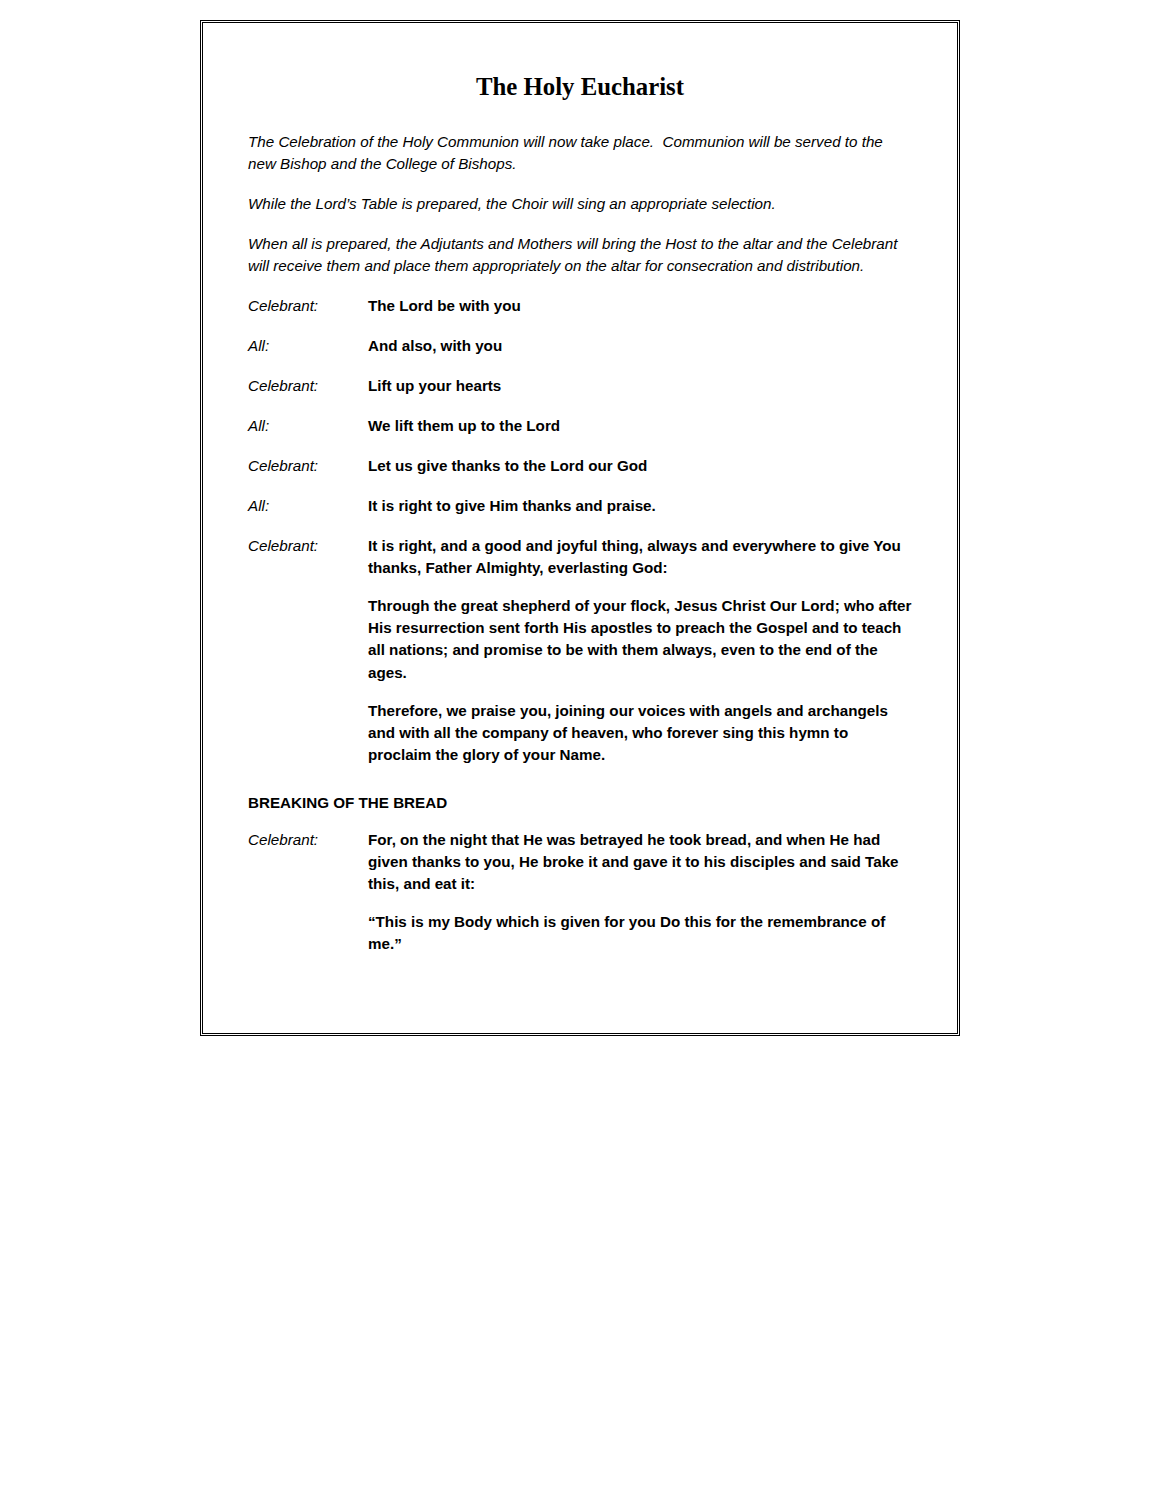The Holy Eucharist
The Celebration of the Holy Communion will now take place. Communion will be served to the new Bishop and the College of Bishops.
While the Lord’s Table is prepared, the Choir will sing an appropriate selection.
When all is prepared, the Adjutants and Mothers will bring the Host to the altar and the Celebrant will receive them and place them appropriately on the altar for consecration and distribution.
| Celebrant: | The Lord be with you |
| All: | And also, with you |
| Celebrant: | Lift up your hearts |
| All: | We lift them up to the Lord |
| Celebrant: | Let us give thanks to the Lord our God |
| All: | It is right to give Him thanks and praise. |
| Celebrant: | It is right, and a good and joyful thing, always and everywhere to give You thanks, Father Almighty, everlasting God: Through the great shepherd of your flock, Jesus Christ Our Lord; who after His resurrection sent forth His apostles to preach the Gospel and to teach all nations; and promise to be with them always, even to the end of the ages. Therefore, we praise you, joining our voices with angels and archangels and with all the company of heaven, who forever sing this hymn to proclaim the glory of your Name. |
BREAKING OF THE BREAD
| Celebrant: | For, on the night that He was betrayed he took bread, and when He had given thanks to you, He broke it and gave it to his disciples and said Take this, and eat it: “This is my Body which is given for you Do this for the remembrance of me.” |